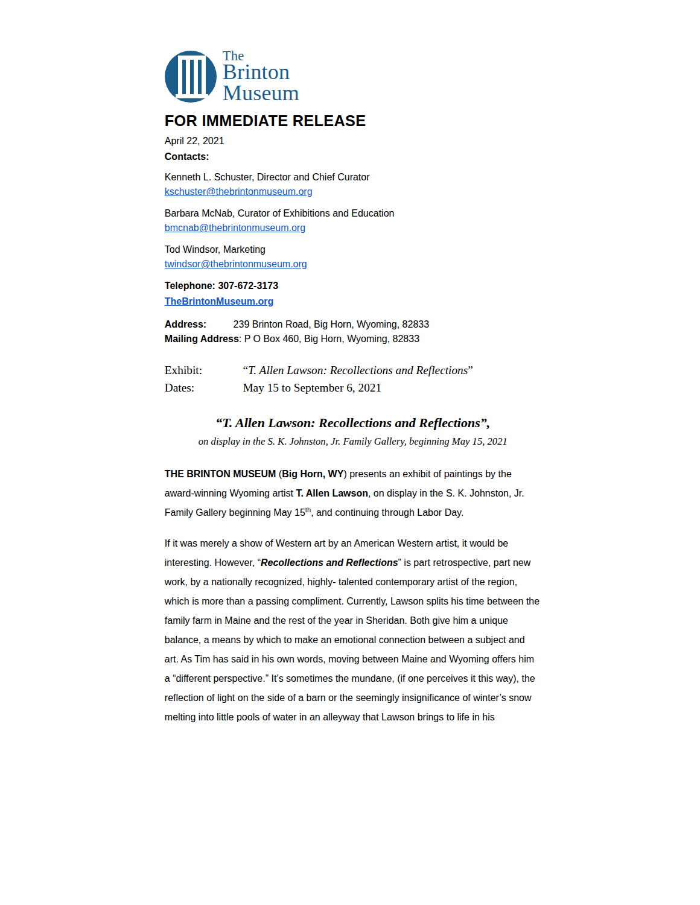The Brinton Museum
FOR IMMEDIATE RELEASE
April 22, 2021
Contacts:
Kenneth L. Schuster, Director and Chief Curator kschuster@thebrintonmuseum.org
Barbara McNab, Curator of Exhibitions and Education bmcnab@thebrintonmuseum.org
Tod Windsor, Marketing twindsor@thebrintonmuseum.org
Telephone: 307-672-3173
TheBrintonMuseum.org
Address: 239 Brinton Road, Big Horn, Wyoming, 82833
Mailing Address: P O Box 460, Big Horn, Wyoming, 82833
Exhibit:
“T. Allen Lawson: Recollections and Reflections”
Dates:
May 15 to September 6, 2021
“T. Allen Lawson: Recollections and Reflections”, on display in the S. K. Johnston, Jr. Family Gallery, beginning May 15, 2021
THE BRINTON MUSEUM (Big Horn, WY) presents an exhibit of paintings by the award-winning Wyoming artist T. Allen Lawson, on display in the S. K. Johnston, Jr. Family Gallery beginning May 15th, and continuing through Labor Day.
If it was merely a show of Western art by an American Western artist, it would be interesting. However, “Recollections and Reflections” is part retrospective, part new work, by a nationally recognized, highly- talented contemporary artist of the region, which is more than a passing compliment. Currently, Lawson splits his time between the family farm in Maine and the rest of the year in Sheridan. Both give him a unique balance, a means by which to make an emotional connection between a subject and art. As Tim has said in his own words, moving between Maine and Wyoming offers him a “different perspective.” It’s sometimes the mundane, (if one perceives it this way), the reflection of light on the side of a barn or the seemingly insignificance of winter’s snow melting into little pools of water in an alleyway that Lawson brings to life in his